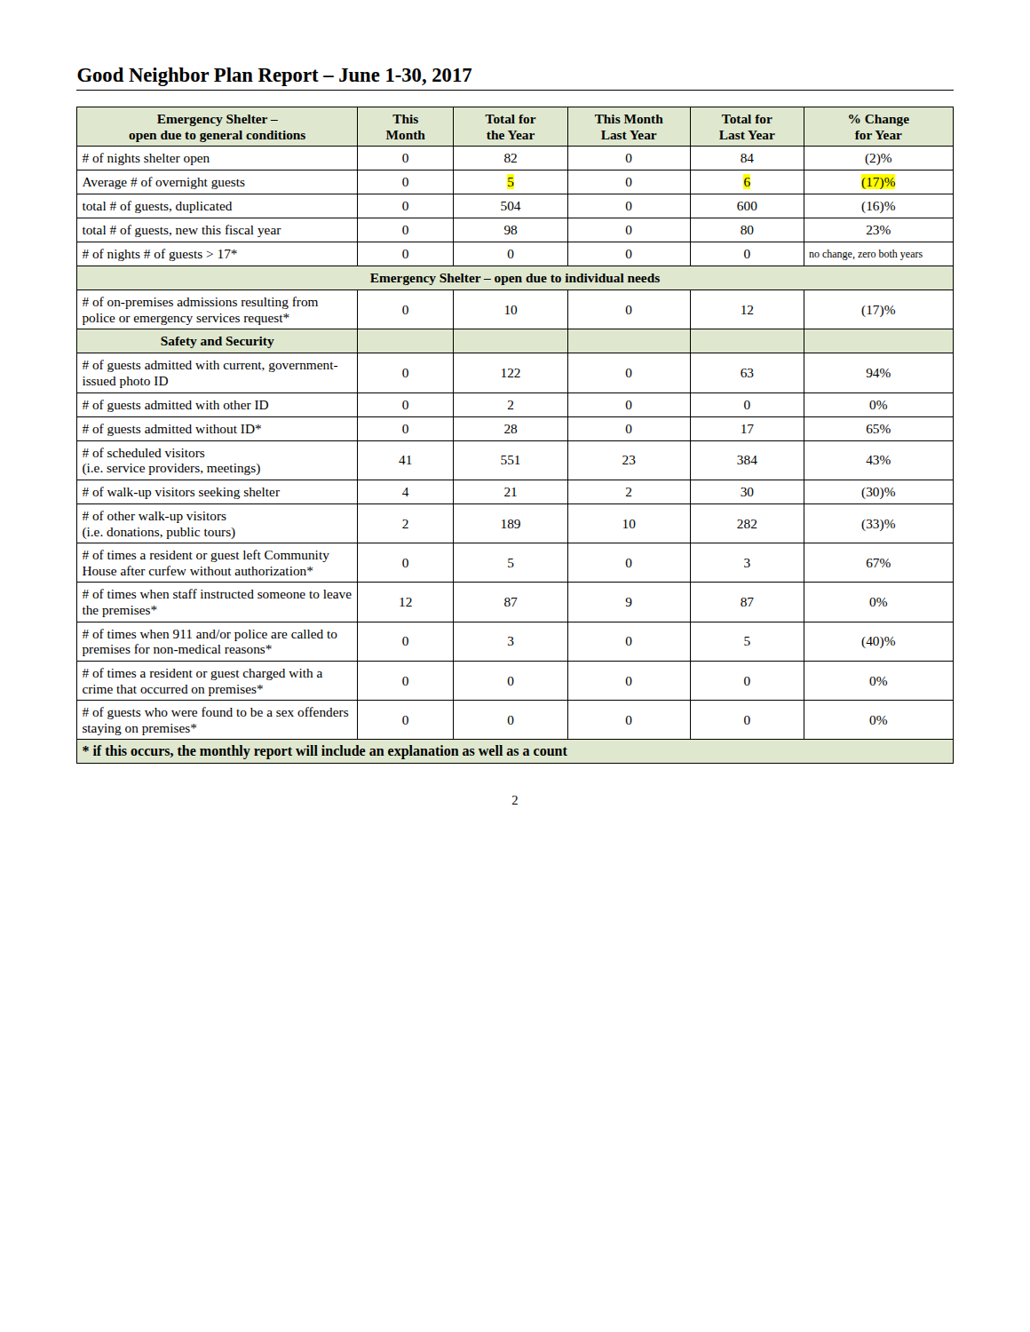Good Neighbor Plan Report – June 1-30, 2017
| Emergency Shelter – open due to general conditions | This Month | Total for the Year | This Month Last Year | Total for Last Year | % Change for Year |
| --- | --- | --- | --- | --- | --- |
| # of nights shelter open | 0 | 82 | 0 | 84 | (2)% |
| Average # of overnight guests | 0 | 5 | 0 | 6 | (17)% |
| total # of guests, duplicated | 0 | 504 | 0 | 600 | (16)% |
| total # of guests, new this fiscal year | 0 | 98 | 0 | 80 | 23% |
| # of nights # of guests > 17* | 0 | 0 | 0 | 0 | no change, zero both years |
| Emergency Shelter – open due to individual needs |
| # of on-premises admissions resulting from police or emergency services request* | 0 | 10 | 0 | 12 | (17)% |
| Safety and Security | | | | | |
| # of guests admitted with current, government-issued photo ID | 0 | 122 | 0 | 63 | 94% |
| # of guests admitted with other ID | 0 | 2 | 0 | 0 | 0% |
| # of guests admitted without ID* | 0 | 28 | 0 | 17 | 65% |
| # of scheduled visitors (i.e. service providers, meetings) | 41 | 551 | 23 | 384 | 43% |
| # of walk-up visitors seeking shelter | 4 | 21 | 2 | 30 | (30)% |
| # of other walk-up visitors (i.e. donations, public tours) | 2 | 189 | 10 | 282 | (33)% |
| # of times a resident or guest left Community House after curfew without authorization* | 0 | 5 | 0 | 3 | 67% |
| # of times when staff instructed someone to leave the premises* | 12 | 87 | 9 | 87 | 0% |
| # of times when 911 and/or police are called to premises for non-medical reasons* | 0 | 3 | 0 | 5 | (40)% |
| # of times a resident or guest charged with a crime that occurred on premises* | 0 | 0 | 0 | 0 | 0% |
| # of guests who were found to be a sex offenders staying on premises* | 0 | 0 | 0 | 0 | 0% |
| * if this occurs, the monthly report will include an explanation as well as a count |
2